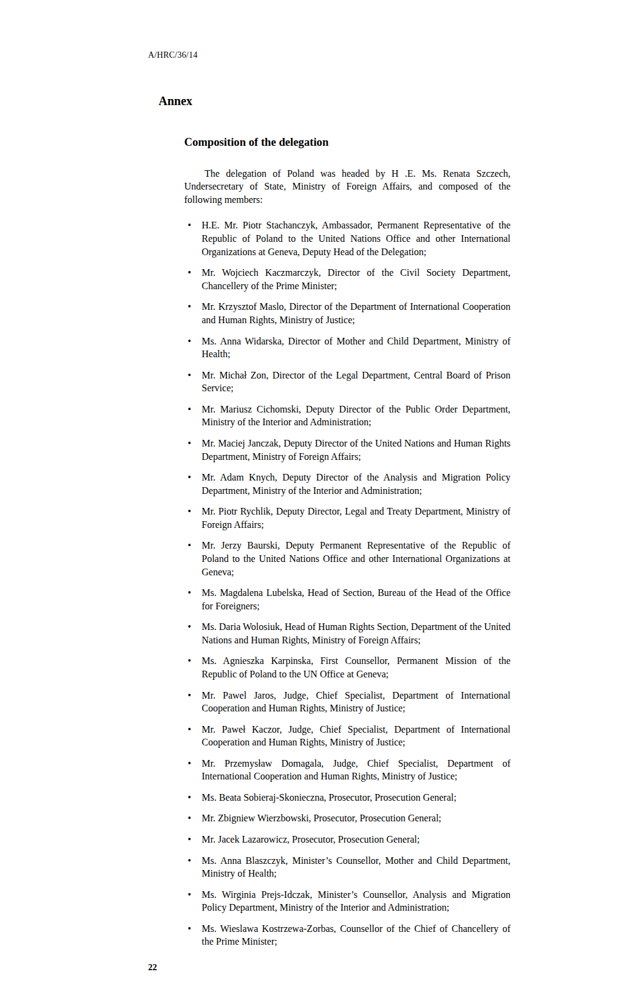A/HRC/36/14
Annex
Composition of the delegation
The delegation of Poland was headed by H .E. Ms. Renata Szczech, Undersecretary of State, Ministry of Foreign Affairs, and composed of the following members:
H.E. Mr. Piotr Stachanczyk, Ambassador, Permanent Representative of the Republic of Poland to the United Nations Office and other International Organizations at Geneva, Deputy Head of the Delegation;
Mr. Wojciech Kaczmarczyk, Director of the Civil Society Department, Chancellery of the Prime Minister;
Mr. Krzysztof Maslo, Director of the Department of International Cooperation and Human Rights, Ministry of Justice;
Ms. Anna Widarska, Director of Mother and Child Department, Ministry of Health;
Mr. Michał Zon, Director of the Legal Department, Central Board of Prison Service;
Mr. Mariusz Cichomski, Deputy Director of the Public Order Department, Ministry of the Interior and Administration;
Mr. Maciej Janczak, Deputy Director of the United Nations and Human Rights Department, Ministry of Foreign Affairs;
Mr. Adam Knych, Deputy Director of the Analysis and Migration Policy Department, Ministry of the Interior and Administration;
Mr. Piotr Rychlik, Deputy Director, Legal and Treaty Department, Ministry of Foreign Affairs;
Mr. Jerzy Baurski, Deputy Permanent Representative of the Republic of Poland to the United Nations Office and other International Organizations at Geneva;
Ms. Magdalena Lubelska, Head of Section, Bureau of the Head of the Office for Foreigners;
Ms. Daria Wolosiuk, Head of Human Rights Section, Department of the United Nations and Human Rights, Ministry of Foreign Affairs;
Ms. Agnieszka Karpinska, First Counsellor, Permanent Mission of the Republic of Poland to the UN Office at Geneva;
Mr. Pawel Jaros, Judge, Chief Specialist, Department of International Cooperation and Human Rights, Ministry of Justice;
Mr. Paweł Kaczor, Judge, Chief Specialist, Department of International Cooperation and Human Rights, Ministry of Justice;
Mr. Przemysław Domagala, Judge, Chief Specialist, Department of International Cooperation and Human Rights, Ministry of Justice;
Ms. Beata Sobieraj-Skonieczna, Prosecutor, Prosecution General;
Mr. Zbigniew Wierzbowski, Prosecutor, Prosecution General;
Mr. Jacek Lazarowicz, Prosecutor, Prosecution General;
Ms. Anna Blaszczyk, Minister’s Counsellor, Mother and Child Department, Ministry of Health;
Ms. Wirginia Prejs-Idczak, Minister’s Counsellor, Analysis and Migration Policy Department, Ministry of the Interior and Administration;
Ms. Wieslawa Kostrzewa-Zorbas, Counsellor of the Chief of Chancellery of the Prime Minister;
22